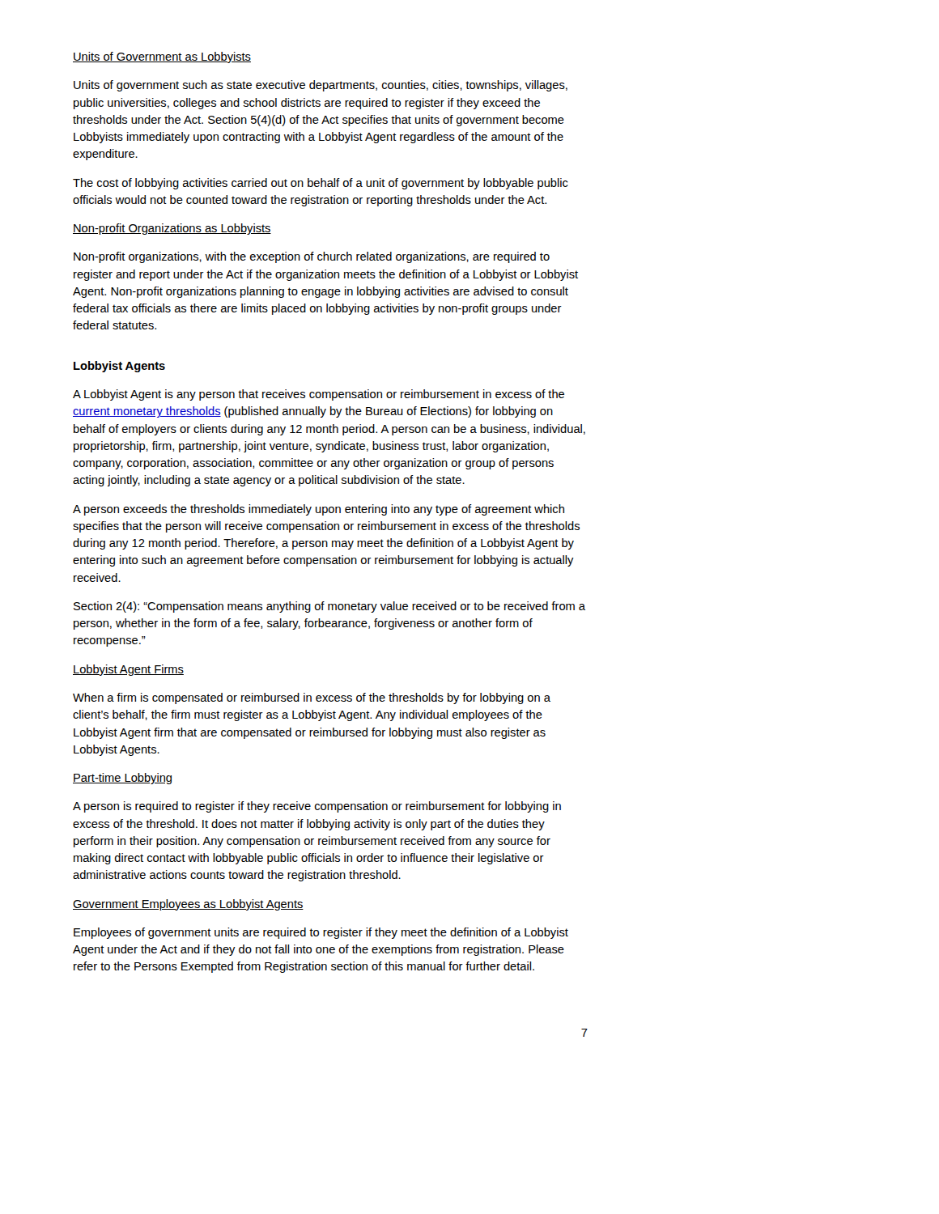Units of Government as Lobbyists
Units of government such as state executive departments, counties, cities, townships, villages, public universities, colleges and school districts are required to register if they exceed the thresholds under the Act. Section 5(4)(d) of the Act specifies that units of government become Lobbyists immediately upon contracting with a Lobbyist Agent regardless of the amount of the expenditure.
The cost of lobbying activities carried out on behalf of a unit of government by lobbyable public officials would not be counted toward the registration or reporting thresholds under the Act.
Non-profit Organizations as Lobbyists
Non-profit organizations, with the exception of church related organizations, are required to register and report under the Act if the organization meets the definition of a Lobbyist or Lobbyist Agent. Non-profit organizations planning to engage in lobbying activities are advised to consult federal tax officials as there are limits placed on lobbying activities by non-profit groups under federal statutes.
Lobbyist Agents
A Lobbyist Agent is any person that receives compensation or reimbursement in excess of the current monetary thresholds (published annually by the Bureau of Elections) for lobbying on behalf of employers or clients during any 12 month period. A person can be a business, individual, proprietorship, firm, partnership, joint venture, syndicate, business trust, labor organization, company, corporation, association, committee or any other organization or group of persons acting jointly, including a state agency or a political subdivision of the state.
A person exceeds the thresholds immediately upon entering into any type of agreement which specifies that the person will receive compensation or reimbursement in excess of the thresholds during any 12 month period. Therefore, a person may meet the definition of a Lobbyist Agent by entering into such an agreement before compensation or reimbursement for lobbying is actually received.
Section 2(4): “Compensation means anything of monetary value received or to be received from a person, whether in the form of a fee, salary, forbearance, forgiveness or another form of recompense.”
Lobbyist Agent Firms
When a firm is compensated or reimbursed in excess of the thresholds by for lobbying on a client’s behalf, the firm must register as a Lobbyist Agent. Any individual employees of the Lobbyist Agent firm that are compensated or reimbursed for lobbying must also register as Lobbyist Agents.
Part-time Lobbying
A person is required to register if they receive compensation or reimbursement for lobbying in excess of the threshold. It does not matter if lobbying activity is only part of the duties they perform in their position. Any compensation or reimbursement received from any source for making direct contact with lobbyable public officials in order to influence their legislative or administrative actions counts toward the registration threshold.
Government Employees as Lobbyist Agents
Employees of government units are required to register if they meet the definition of a Lobbyist Agent under the Act and if they do not fall into one of the exemptions from registration. Please refer to the Persons Exempted from Registration section of this manual for further detail.
7